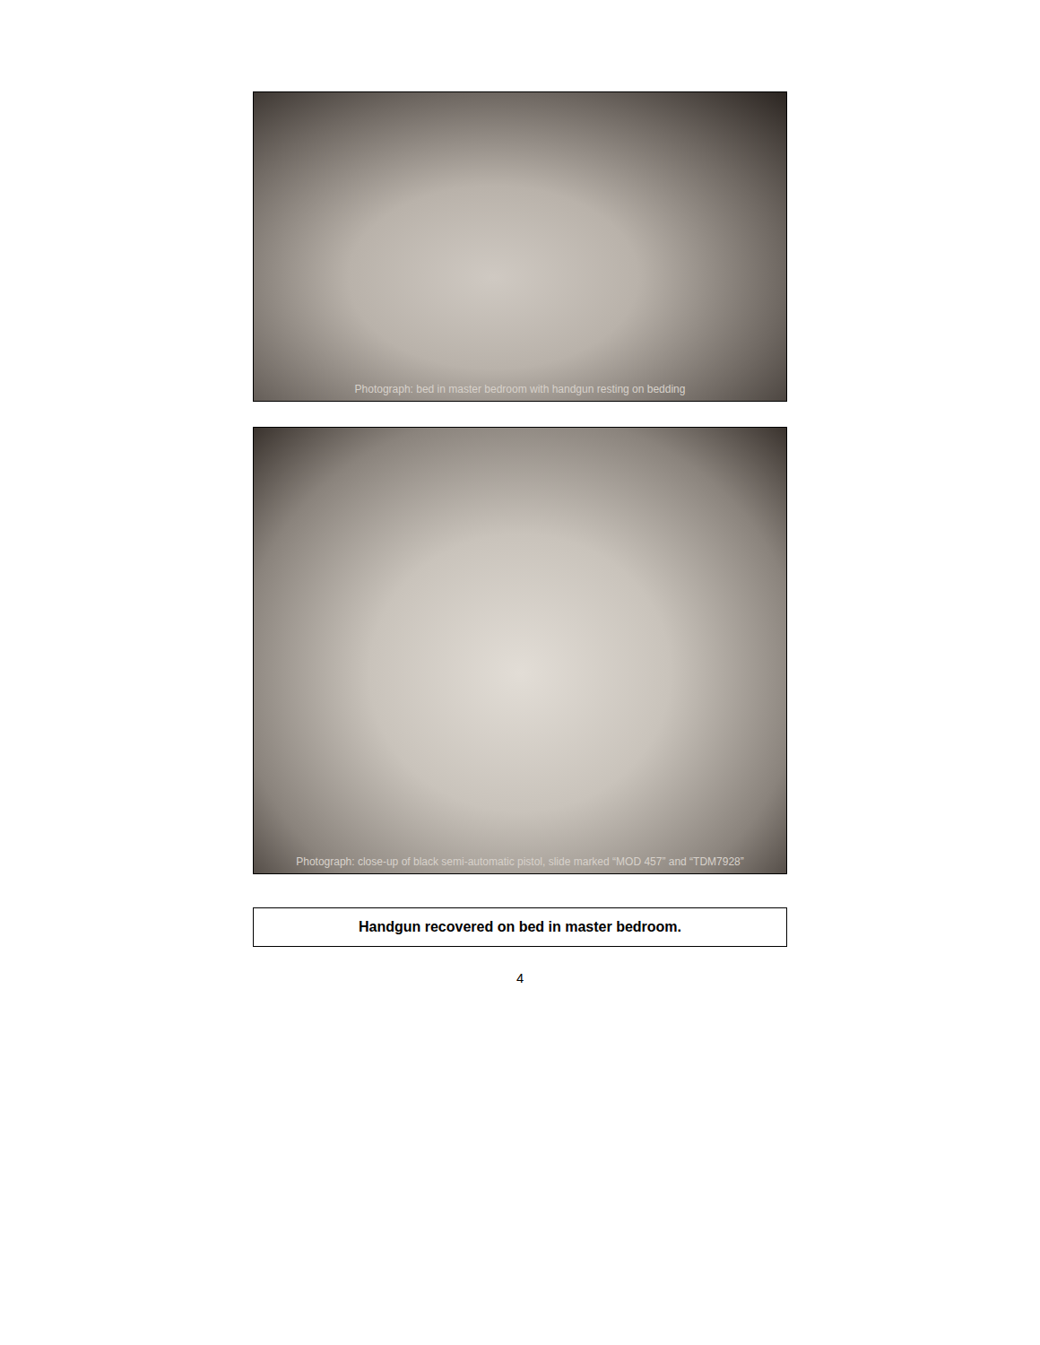Photograph: bed in master bedroom with handgun resting on bedding
Photograph: close-up of black semi-automatic pistol, slide marked “MOD 457” and “TDM7928”
Handgun recovered on bed in master bedroom.
4